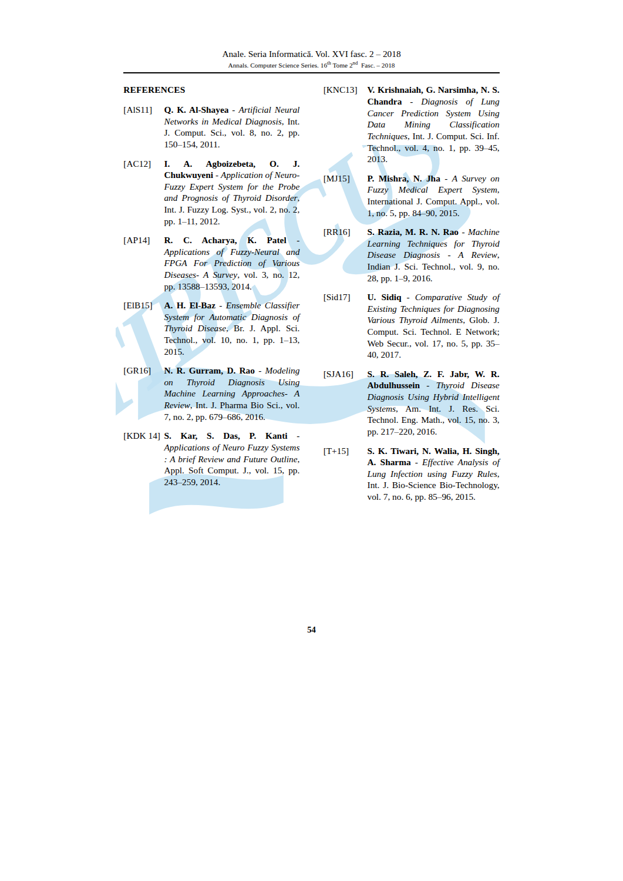TIBISCUS
Anale. Seria Informatică. Vol. XVI fasc. 2 – 2018
Annals. Computer Science Series. 16th Tome 2nd Fasc. – 2018
REFERENCES
[AlS11]
Q. K. Al-Shayea - Artificial Neural Networks in Medical Diagnosis, Int. J. Comput. Sci., vol. 8, no. 2, pp. 150–154, 2011.
[AC12]
I. A. Agboizebeta, O. J. Chukwuyeni - Application of Neuro-Fuzzy Expert System for the Probe and Prognosis of Thyroid Disorder, Int. J. Fuzzy Log. Syst., vol. 2, no. 2, pp. 1–11, 2012.
[AP14]
R. C. Acharya, K. Patel - Applications of Fuzzy-Neural and FPGA For Prediction of Various Diseases- A Survey, vol. 3, no. 12, pp. 13588–13593, 2014.
[ElB15]
A. H. El-Baz - Ensemble Classifier System for Automatic Diagnosis of Thyroid Disease, Br. J. Appl. Sci. Technol., vol. 10, no. 1, pp. 1–13, 2015.
[GR16]
N. R. Gurram, D. Rao - Modeling on Thyroid Diagnosis Using Machine Learning Approaches- A Review, Int. J. Pharma Bio Sci., vol. 7, no. 2, pp. 679–686, 2016.
[KDK 14]
S. Kar, S. Das, P. Kanti - Applications of Neuro Fuzzy Systems : A brief Review and Future Outline, Appl. Soft Comput. J., vol. 15, pp. 243–259, 2014.
[KNC13]
V. Krishnaiah, G. Narsimha, N. S. Chandra - Diagnosis of Lung Cancer Prediction System Using Data Mining Classification Techniques, Int. J. Comput. Sci. Inf. Technol., vol. 4, no. 1, pp. 39–45, 2013.
[MJ15]
P. Mishra, N. Jha - A Survey on Fuzzy Medical Expert System, International J. Comput. Appl., vol. 1, no. 5, pp. 84–90, 2015.
[RR16]
S. Razia, M. R. N. Rao - Machine Learning Techniques for Thyroid Disease Diagnosis - A Review, Indian J. Sci. Technol., vol. 9, no. 28, pp. 1–9, 2016.
[Sid17]
U. Sidiq - Comparative Study of Existing Techniques for Diagnosing Various Thyroid Ailments, Glob. J. Comput. Sci. Technol. E Network; Web Secur., vol. 17, no. 5, pp. 35–40, 2017.
[SJA16]
S. R. Saleh, Z. F. Jabr, W. R. Abdulhussein - Thyroid Disease Diagnosis Using Hybrid Intelligent Systems, Am. Int. J. Res. Sci. Technol. Eng. Math., vol. 15, no. 3, pp. 217–220, 2016.
[T+15]
S. K. Tiwari, N. Walia, H. Singh, A. Sharma - Effective Analysis of Lung Infection using Fuzzy Rules, Int. J. Bio-Science Bio-Technology, vol. 7, no. 6, pp. 85–96, 2015.
54